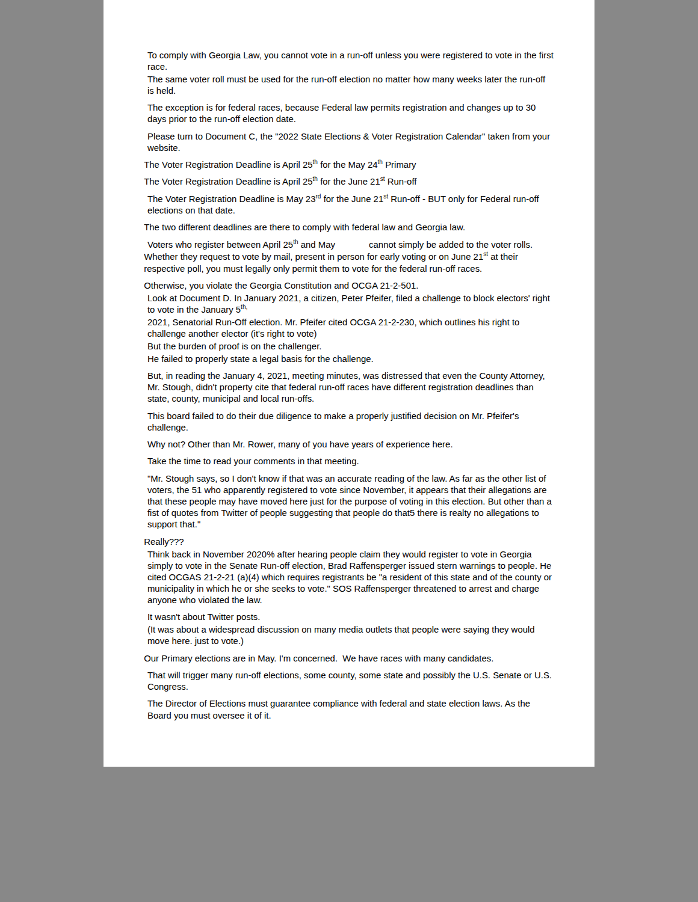To comply with Georgia Law, you cannot vote in a run-off unless you were registered to vote in the first race.
The same voter roll must be used for the run-off election no matter how many weeks later the run-off is held.
The exception is for federal races, because Federal law permits registration and changes up to 30 days prior to the run-off election date.
Please turn to Document C, the "2022 State Elections & Voter Registration Calendar" taken from your website.
The Voter Registration Deadline is April 25th for the May 24th Primary
The Voter Registration Deadline is April 25th for the June 21st Run-off
The Voter Registration Deadline is May 23rd for the June 21st Run-off - BUT only for Federal run-off elections on that date.
The two different deadlines are there to comply with federal law and Georgia law.
Voters who register between April 25th and May cannot simply be added to the voter rolls.
Whether they request to vote by mail, present in person for early voting or on June 21st at their respective poll, you must legally only permit them to vote for the federal run-off races.
Otherwise, you violate the Georgia Constitution and OCGA 21-2-501.
Look at Document D. In January 2021, a citizen, Peter Pfeifer, filed a challenge to block electors' right to vote in the January 5th,
2021, Senatorial Run-Off election. Mr. Pfeifer cited OCGA 21-2-230, which outlines his right to challenge another elector (it's right to vote)
But the burden of proof is on the challenger.
He failed to properly state a legal basis for the challenge.
But, in reading the January 4, 2021, meeting minutes, was distressed that even the County Attorney, Mr. Stough, didn't property cite that federal run-off races have different registration deadlines than state, county, municipal and local run-offs.
This board failed to do their due diligence to make a properly justified decision on Mr. Pfeifer's challenge.
Why not? Other than Mr. Rower, many of you have years of experience here.
Take the time to read your comments in that meeting.
"Mr. Stough says, so I don't know if that was an accurate reading of the law. As far as the other list of voters, the 51 who apparently registered to vote since November, it appears that their allegations are that these people may have moved here just for the purpose of voting in this election. But other than a fist of quotes from Twitter of people suggesting that people do that5 there is realty no allegations to support that."
Really???
Think back in November 2020% after hearing people claim they would register to vote in Georgia simply to vote in the Senate Run-off election, Brad Raffensperger issued stern warnings to people. He cited OCGAS 21-2-21 (a)(4) which requires registrants be "a resident of this state and of the county or municipality in which he or she seeks to vote." SOS Raffensperger threatened to arrest and charge anyone who violated the law.
It wasn't about Twitter posts.
(It was about a widespread discussion on many media outlets that people were saying they would move here. just to vote.)
Our Primary elections are in May. I'm concerned. We have races with many candidates.
That will trigger many run-off elections, some county, some state and possibly the U.S. Senate or U.S. Congress.
The Director of Elections must guarantee compliance with federal and state election laws. As the Board you must oversee it of it.